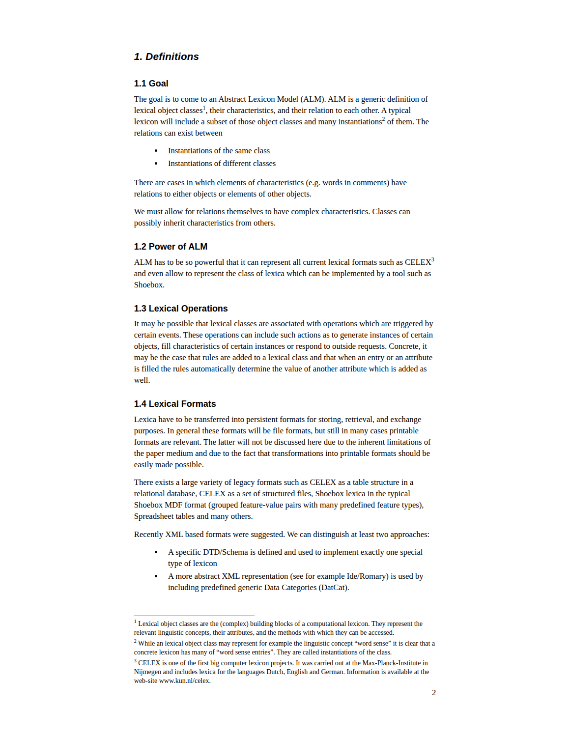1. Definitions
1.1 Goal
The goal is to come to an Abstract Lexicon Model (ALM). ALM is a generic definition of lexical object classes1, their characteristics, and their relation to each other. A typical lexicon will include a subset of those object classes and many instantiations2 of them. The relations can exist between
Instantiations of the same class
Instantiations of different classes
There are cases in which elements of characteristics (e.g. words in comments) have relations to either objects or elements of other objects.
We must allow for relations themselves to have complex characteristics. Classes can possibly inherit characteristics from others.
1.2 Power of ALM
ALM has to be so powerful that it can represent all current lexical formats such as CELEX3 and even allow to represent the class of lexica which can be implemented by a tool such as Shoebox.
1.3 Lexical Operations
It may be possible that lexical classes are associated with operations which are triggered by certain events. These operations can include such actions as to generate instances of certain objects, fill characteristics of certain instances or respond to outside requests. Concrete, it may be the case that rules are added to a lexical class and that when an entry or an attribute is filled the rules automatically determine the value of another attribute which is added as well.
1.4 Lexical Formats
Lexica have to be transferred into persistent formats for storing, retrieval, and exchange purposes. In general these formats will be file formats, but still in many cases printable formats are relevant. The latter will not be discussed here due to the inherent limitations of the paper medium and due to the fact that transformations into printable formats should be easily made possible.
There exists a large variety of legacy formats such as CELEX as a table structure in a relational database, CELEX as a set of structured files, Shoebox lexica in the typical Shoebox MDF format (grouped feature-value pairs with many predefined feature types), Spreadsheet tables and many others.
Recently XML based formats were suggested. We can distinguish at least two approaches:
A specific DTD/Schema is defined and used to implement exactly one special type of lexicon
A more abstract XML representation (see for example Ide/Romary) is used by including predefined generic Data Categories (DatCat).
1 Lexical object classes are the (complex) building blocks of a computational lexicon. They represent the relevant linguistic concepts, their attributes, and the methods with which they can be accessed.
2 While an lexical object class may represent for example the linguistic concept “word sense” it is clear that a concrete lexicon has many of “word sense entries”. They are called instantiations of the class.
3 CELEX is one of the first big computer lexicon projects. It was carried out at the Max-Planck-Institute in Nijmegen and includes lexica for the languages Dutch, English and German. Information is available at the web-site www.kun.nl/celex.
2